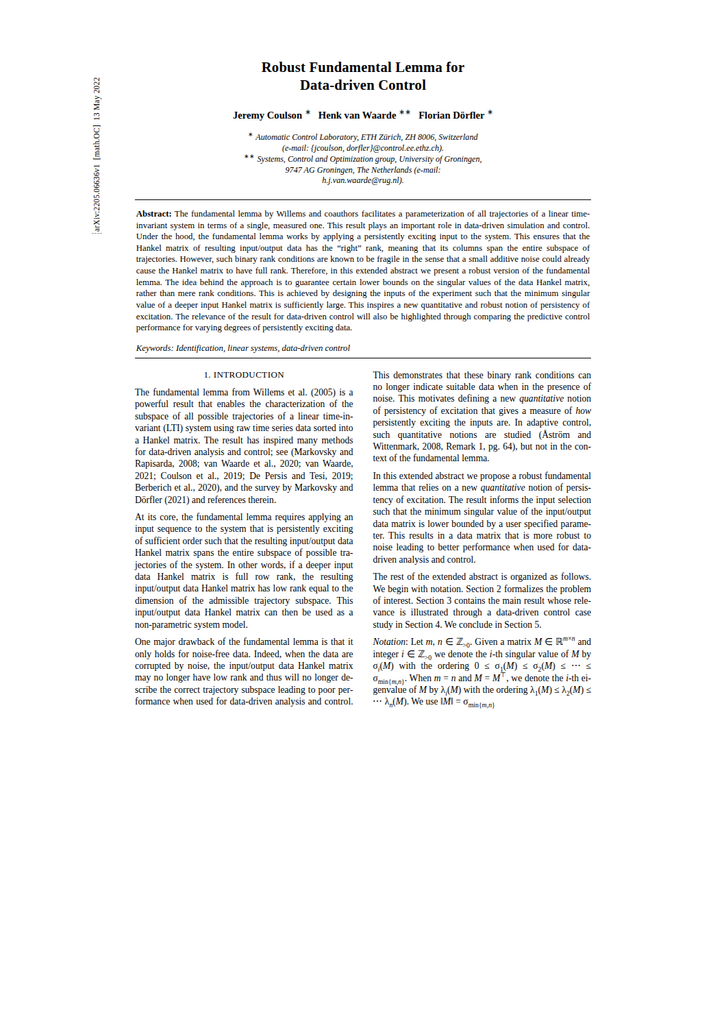arXiv:2205.06636v1 [math.OC] 13 May 2022
Robust Fundamental Lemma for
Data-driven Control
Jeremy Coulson ∗ Henk van Waarde ∗∗ Florian Dörfler ∗
∗ Automatic Control Laboratory, ETH Zürich, ZH 8006, Switzerland
(e-mail: {jcoulson, dorfler}@control.ee.ethz.ch).
∗∗ Systems, Control and Optimization group, University of Groningen,
9747 AG Groningen, The Netherlands (e-mail:
h.j.van.waarde@rug.nl).
Abstract: The fundamental lemma by Willems and coauthors facilitates a parameterization of all trajectories of a linear time-invariant system in terms of a single, measured one. This result plays an important role in data-driven simulation and control. Under the hood, the fundamental lemma works by applying a persistently exciting input to the system. This ensures that the Hankel matrix of resulting input/output data has the “right” rank, meaning that its columns span the entire subspace of trajectories. However, such binary rank conditions are known to be fragile in the sense that a small additive noise could already cause the Hankel matrix to have full rank. Therefore, in this extended abstract we present a robust version of the fundamental lemma. The idea behind the approach is to guarantee certain lower bounds on the singular values of the data Hankel matrix, rather than mere rank conditions. This is achieved by designing the inputs of the experiment such that the minimum singular value of a deeper input Hankel matrix is sufficiently large. This inspires a new quantitative and robust notion of persistency of excitation. The relevance of the result for data-driven control will also be highlighted through comparing the predictive control performance for varying degrees of persistently exciting data.
Keywords: Identification, linear systems, data-driven control
1. INTRODUCTION
The fundamental lemma from Willems et al. (2005) is a powerful result that enables the characterization of the subspace of all possible trajectories of a linear time-invariant (LTI) system using raw time series data sorted into a Hankel matrix. The result has inspired many methods for data-driven analysis and control; see (Markovsky and Rapisarda, 2008; van Waarde et al., 2020; van Waarde, 2021; Coulson et al., 2019; De Persis and Tesi, 2019; Berberich et al., 2020), and the survey by Markovsky and Dörfler (2021) and references therein.
At its core, the fundamental lemma requires applying an input sequence to the system that is persistently exciting of sufficient order such that the resulting input/output data Hankel matrix spans the entire subspace of possible trajectories of the system. In other words, if a deeper input data Hankel matrix is full row rank, the resulting input/output data Hankel matrix has low rank equal to the dimension of the admissible trajectory subspace. This input/output data Hankel matrix can then be used as a non-parametric system model.
One major drawback of the fundamental lemma is that it only holds for noise-free data. Indeed, when the data are corrupted by noise, the input/output data Hankel matrix may no longer have low rank and thus will no longer describe the correct trajectory subspace leading to poor performance when used for data-driven analysis and control. This demonstrates that these binary rank conditions can no longer indicate suitable data when in the presence of noise. This motivates defining a new quantitative notion of persistency of excitation that gives a measure of how persistently exciting the inputs are. In adaptive control, such quantitative notions are studied (Åström and Wittenmark, 2008, Remark 1, pg. 64), but not in the context of the fundamental lemma.
In this extended abstract we propose a robust fundamental lemma that relies on a new quantitative notion of persistency of excitation. The result informs the input selection such that the minimum singular value of the input/output data matrix is lower bounded by a user specified parameter. This results in a data matrix that is more robust to noise leading to better performance when used for data-driven analysis and control.
The rest of the extended abstract is organized as follows. We begin with notation. Section 2 formalizes the problem of interest. Section 3 contains the main result whose relevance is illustrated through a data-driven control case study in Section 4. We conclude in Section 5.
Notation: Let m, n ∈ ℤ>0. Given a matrix M ∈ ℝm×n and integer i ∈ ℤ>0 we denote the i-th singular value of M by σi(M) with the ordering 0 ≤ σ1(M) ≤ σ2(M) ≤ ⋯ ≤ σmin{m,n}. When m = n and M = M⊤, we denote the i-th eigenvalue of M by λi(M) with the ordering λ1(M) ≤ λ2(M) ≤ ⋯ λn(M). We use ‖M‖ = σmin{m,n}